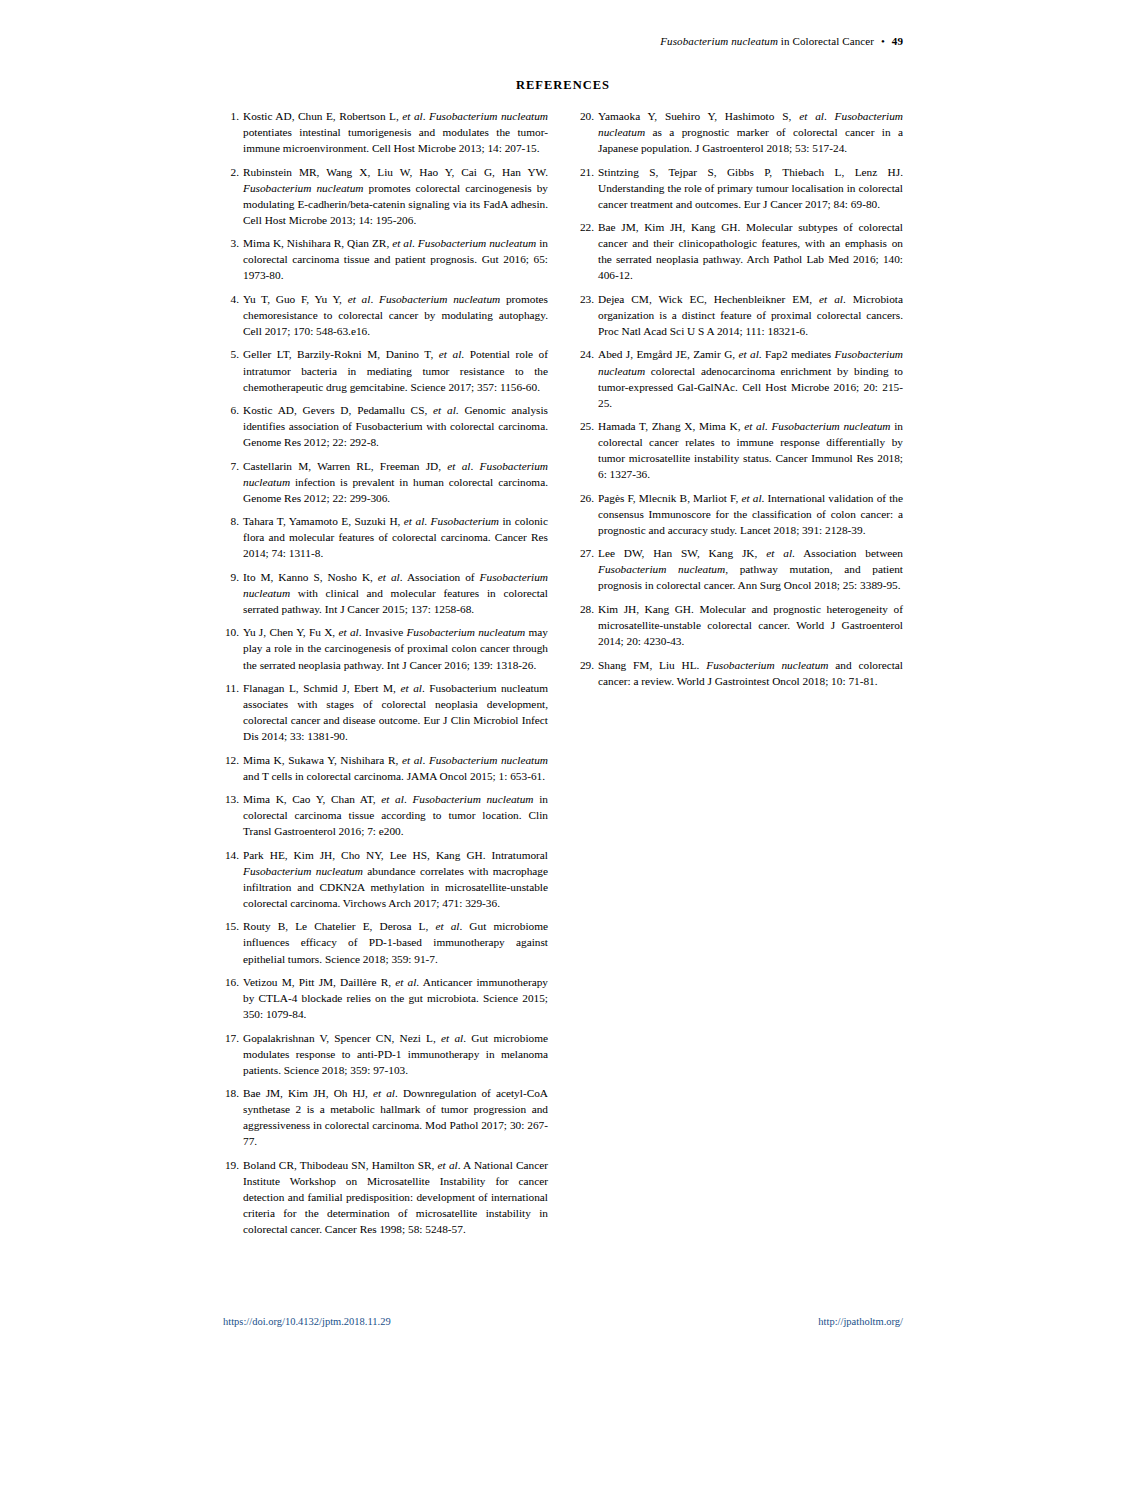Fusobacterium nucleatum in Colorectal Cancer • 49
REFERENCES
Kostic AD, Chun E, Robertson L, et al. Fusobacterium nucleatum potentiates intestinal tumorigenesis and modulates the tumor-immune microenvironment. Cell Host Microbe 2013; 14: 207-15.
Rubinstein MR, Wang X, Liu W, Hao Y, Cai G, Han YW. Fusobacterium nucleatum promotes colorectal carcinogenesis by modulating E-cadherin/beta-catenin signaling via its FadA adhesin. Cell Host Microbe 2013; 14: 195-206.
Mima K, Nishihara R, Qian ZR, et al. Fusobacterium nucleatum in colorectal carcinoma tissue and patient prognosis. Gut 2016; 65: 1973-80.
Yu T, Guo F, Yu Y, et al. Fusobacterium nucleatum promotes chemoresistance to colorectal cancer by modulating autophagy. Cell 2017; 170: 548-63.e16.
Geller LT, Barzily-Rokni M, Danino T, et al. Potential role of intratumor bacteria in mediating tumor resistance to the chemotherapeutic drug gemcitabine. Science 2017; 357: 1156-60.
Kostic AD, Gevers D, Pedamallu CS, et al. Genomic analysis identifies association of Fusobacterium with colorectal carcinoma. Genome Res 2012; 22: 292-8.
Castellarin M, Warren RL, Freeman JD, et al. Fusobacterium nucleatum infection is prevalent in human colorectal carcinoma. Genome Res 2012; 22: 299-306.
Tahara T, Yamamoto E, Suzuki H, et al. Fusobacterium in colonic flora and molecular features of colorectal carcinoma. Cancer Res 2014; 74: 1311-8.
Ito M, Kanno S, Nosho K, et al. Association of Fusobacterium nucleatum with clinical and molecular features in colorectal serrated pathway. Int J Cancer 2015; 137: 1258-68.
Yu J, Chen Y, Fu X, et al. Invasive Fusobacterium nucleatum may play a role in the carcinogenesis of proximal colon cancer through the serrated neoplasia pathway. Int J Cancer 2016; 139: 1318-26.
Flanagan L, Schmid J, Ebert M, et al. Fusobacterium nucleatum associates with stages of colorectal neoplasia development, colorectal cancer and disease outcome. Eur J Clin Microbiol Infect Dis 2014; 33: 1381-90.
Mima K, Sukawa Y, Nishihara R, et al. Fusobacterium nucleatum and T cells in colorectal carcinoma. JAMA Oncol 2015; 1: 653-61.
Mima K, Cao Y, Chan AT, et al. Fusobacterium nucleatum in colorectal carcinoma tissue according to tumor location. Clin Transl Gastroenterol 2016; 7: e200.
Park HE, Kim JH, Cho NY, Lee HS, Kang GH. Intratumoral Fusobacterium nucleatum abundance correlates with macrophage infiltration and CDKN2A methylation in microsatellite-unstable colorectal carcinoma. Virchows Arch 2017; 471: 329-36.
Routy B, Le Chatelier E, Derosa L, et al. Gut microbiome influences efficacy of PD-1-based immunotherapy against epithelial tumors. Science 2018; 359: 91-7.
Vetizou M, Pitt JM, Daillère R, et al. Anticancer immunotherapy by CTLA-4 blockade relies on the gut microbiota. Science 2015; 350: 1079-84.
Gopalakrishnan V, Spencer CN, Nezi L, et al. Gut microbiome modulates response to anti-PD-1 immunotherapy in melanoma patients. Science 2018; 359: 97-103.
Bae JM, Kim JH, Oh HJ, et al. Downregulation of acetyl-CoA synthetase 2 is a metabolic hallmark of tumor progression and aggressiveness in colorectal carcinoma. Mod Pathol 2017; 30: 267-77.
Boland CR, Thibodeau SN, Hamilton SR, et al. A National Cancer Institute Workshop on Microsatellite Instability for cancer detection and familial predisposition: development of international criteria for the determination of microsatellite instability in colorectal cancer. Cancer Res 1998; 58: 5248-57.
Yamaoka Y, Suehiro Y, Hashimoto S, et al. Fusobacterium nucleatum as a prognostic marker of colorectal cancer in a Japanese population. J Gastroenterol 2018; 53: 517-24.
Stintzing S, Tejpar S, Gibbs P, Thiebach L, Lenz HJ. Understanding the role of primary tumour localisation in colorectal cancer treatment and outcomes. Eur J Cancer 2017; 84: 69-80.
Bae JM, Kim JH, Kang GH. Molecular subtypes of colorectal cancer and their clinicopathologic features, with an emphasis on the serrated neoplasia pathway. Arch Pathol Lab Med 2016; 140: 406-12.
Dejea CM, Wick EC, Hechenbleikner EM, et al. Microbiota organization is a distinct feature of proximal colorectal cancers. Proc Natl Acad Sci U S A 2014; 111: 18321-6.
Abed J, Emgård JE, Zamir G, et al. Fap2 mediates Fusobacterium nucleatum colorectal adenocarcinoma enrichment by binding to tumor-expressed Gal-GalNAc. Cell Host Microbe 2016; 20: 215-25.
Hamada T, Zhang X, Mima K, et al. Fusobacterium nucleatum in colorectal cancer relates to immune response differentially by tumor microsatellite instability status. Cancer Immunol Res 2018; 6: 1327-36.
Pagès F, Mlecnik B, Marliot F, et al. International validation of the consensus Immunoscore for the classification of colon cancer: a prognostic and accuracy study. Lancet 2018; 391: 2128-39.
Lee DW, Han SW, Kang JK, et al. Association between Fusobacterium nucleatum, pathway mutation, and patient prognosis in colorectal cancer. Ann Surg Oncol 2018; 25: 3389-95.
Kim JH, Kang GH. Molecular and prognostic heterogeneity of microsatellite-unstable colorectal cancer. World J Gastroenterol 2014; 20: 4230-43.
Shang FM, Liu HL. Fusobacterium nucleatum and colorectal cancer: a review. World J Gastrointest Oncol 2018; 10: 71-81.
https://doi.org/10.4132/jptm.2018.11.29 http://jpatholtm.org/